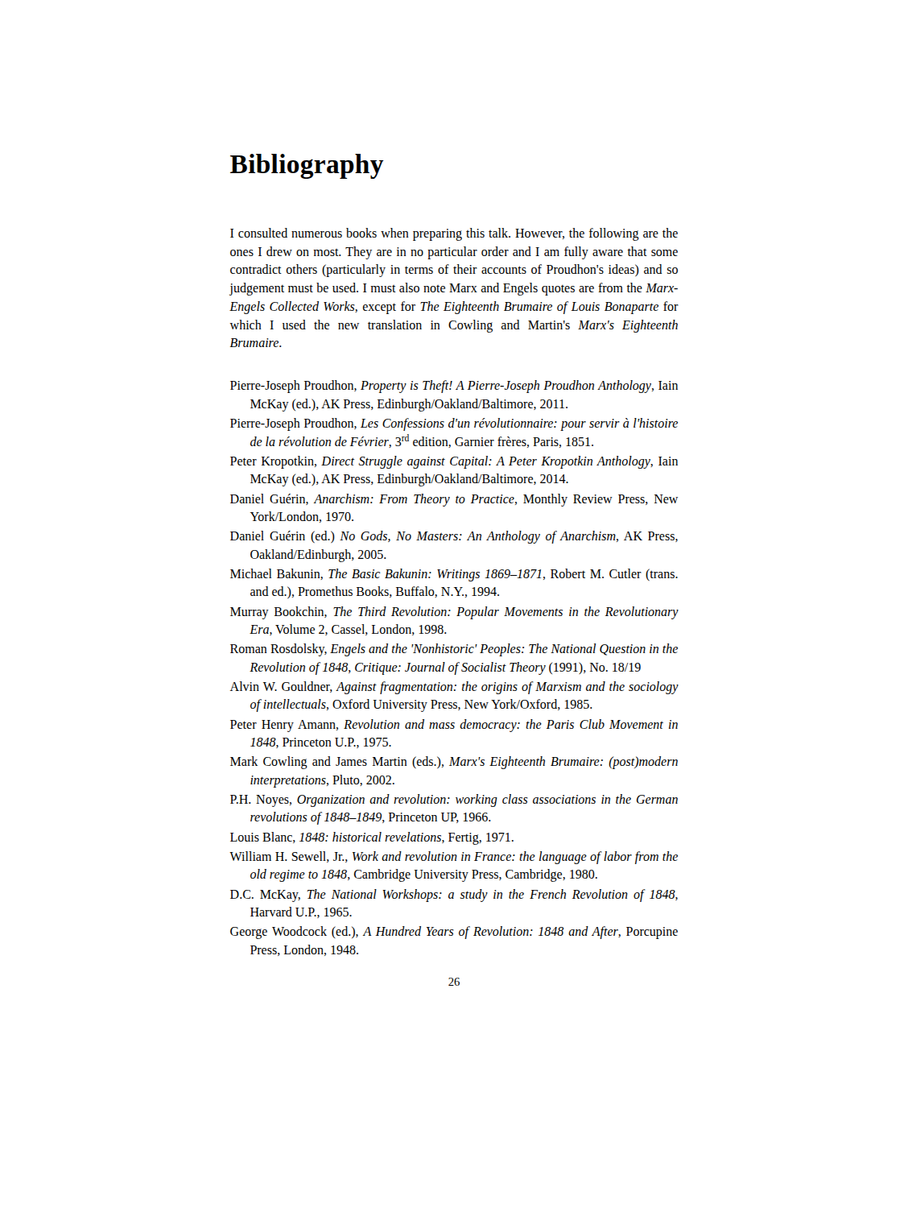Bibliography
I consulted numerous books when preparing this talk. However, the following are the ones I drew on most. They are in no particular order and I am fully aware that some contradict others (particularly in terms of their accounts of Proudhon's ideas) and so judgement must be used. I must also note Marx and Engels quotes are from the Marx-Engels Collected Works, except for The Eighteenth Brumaire of Louis Bonaparte for which I used the new translation in Cowling and Martin's Marx's Eighteenth Brumaire.
Pierre-Joseph Proudhon, Property is Theft! A Pierre-Joseph Proudhon Anthology, Iain McKay (ed.), AK Press, Edinburgh/Oakland/Baltimore, 2011.
Pierre-Joseph Proudhon, Les Confessions d'un révolutionnaire: pour servir à l'histoire de la révolution de Février, 3rd edition, Garnier frères, Paris, 1851.
Peter Kropotkin, Direct Struggle against Capital: A Peter Kropotkin Anthology, Iain McKay (ed.), AK Press, Edinburgh/Oakland/Baltimore, 2014.
Daniel Guérin, Anarchism: From Theory to Practice, Monthly Review Press, New York/London, 1970.
Daniel Guérin (ed.) No Gods, No Masters: An Anthology of Anarchism, AK Press, Oakland/Edinburgh, 2005.
Michael Bakunin, The Basic Bakunin: Writings 1869–1871, Robert M. Cutler (trans. and ed.), Promethus Books, Buffalo, N.Y., 1994.
Murray Bookchin, The Third Revolution: Popular Movements in the Revolutionary Era, Volume 2, Cassel, London, 1998.
Roman Rosdolsky, Engels and the 'Nonhistoric' Peoples: The National Question in the Revolution of 1848, Critique: Journal of Socialist Theory (1991), No. 18/19
Alvin W. Gouldner, Against fragmentation: the origins of Marxism and the sociology of intellectuals, Oxford University Press, New York/Oxford, 1985.
Peter Henry Amann, Revolution and mass democracy: the Paris Club Movement in 1848, Princeton U.P., 1975.
Mark Cowling and James Martin (eds.), Marx's Eighteenth Brumaire: (post)modern interpretations, Pluto, 2002.
P.H. Noyes, Organization and revolution: working class associations in the German revolutions of 1848–1849, Princeton UP, 1966.
Louis Blanc, 1848: historical revelations, Fertig, 1971.
William H. Sewell, Jr., Work and revolution in France: the language of labor from the old regime to 1848, Cambridge University Press, Cambridge, 1980.
D.C. McKay, The National Workshops: a study in the French Revolution of 1848, Harvard U.P., 1965.
George Woodcock (ed.), A Hundred Years of Revolution: 1848 and After, Porcupine Press, London, 1948.
26